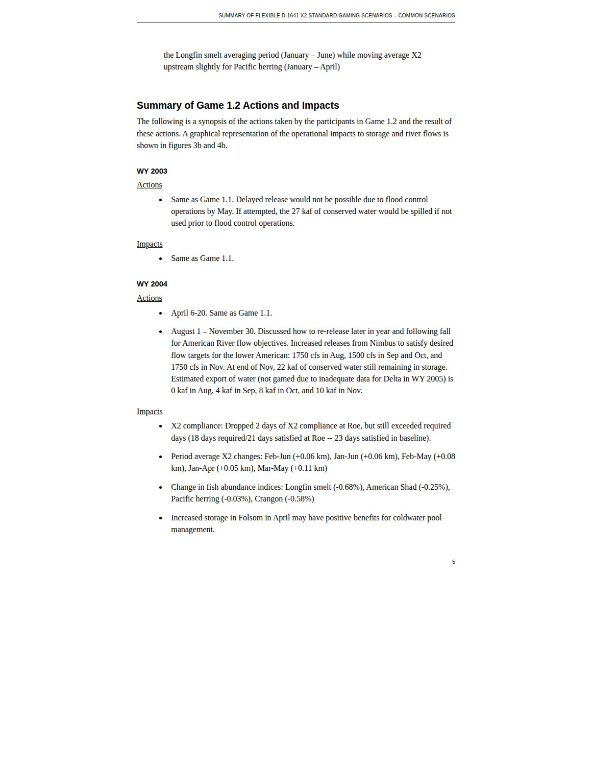Summary of Flexible D-1641 X2 Standard Gaming Scenarios – Common Scenarios
the Longfin smelt averaging period (January – June) while moving average X2 upstream slightly for Pacific herring (January – April)
Summary of Game 1.2 Actions and Impacts
The following is a synopsis of the actions taken by the participants in Game 1.2 and the result of these actions. A graphical representation of the operational impacts to storage and river flows is shown in figures 3b and 4b.
WY 2003
Actions
Same as Game 1.1. Delayed release would not be possible due to flood control operations by May. If attempted, the 27 kaf of conserved water would be spilled if not used prior to flood control operations.
Impacts
Same as Game 1.1.
WY 2004
Actions
April 6-20. Same as Game 1.1.
August 1 – November 30. Discussed how to re-release later in year and following fall for American River flow objectives. Increased releases from Nimbus to satisfy desired flow targets for the lower American: 1750 cfs in Aug, 1500 cfs in Sep and Oct, and 1750 cfs in Nov. At end of Nov, 22 kaf of conserved water still remaining in storage. Estimated export of water (not gamed due to inadequate data for Delta in WY 2005) is 0 kaf in Aug, 4 kaf in Sep, 8 kaf in Oct, and 10 kaf in Nov.
Impacts
X2 compliance: Dropped 2 days of X2 compliance at Roe, but still exceeded required days (18 days required/21 days satisfied at Roe -- 23 days satisfied in baseline).
Period average X2 changes: Feb-Jun (+0.06 km), Jan-Jun (+0.06 km), Feb-May (+0.08 km), Jan-Apr (+0.05 km), Mar-May (+0.11 km)
Change in fish abundance indices: Longfin smelt (-0.68%), American Shad (-0.25%), Pacific herring (-0.03%), Crangon (-0.58%)
Increased storage in Folsom in April may have positive benefits for coldwater pool management.
5